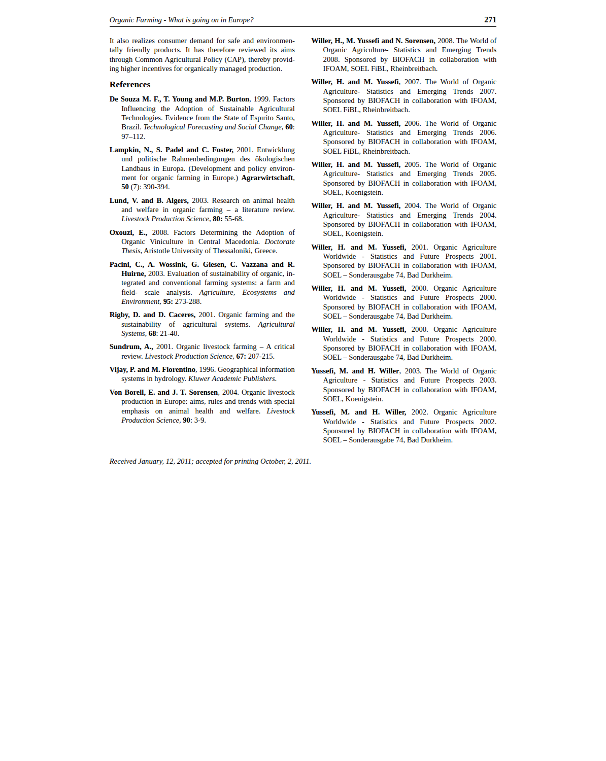Organic Farming - What is going on in Europe? 271
It also realizes consumer demand for safe and environmentally friendly products. It has therefore reviewed its aims through Common Agricultural Policy (CAP), thereby providing higher incentives for organically managed production.
References
De Souza M. F., T. Young and M.P. Burton, 1999. Factors Influencing the Adoption of Sustainable Agricultural Technologies. Evidence from the State of Espırito Santo, Brazil. Technological Forecasting and Social Change, 60: 97–112.
Lampkin, N., S. Padel and C. Foster, 2001. Entwicklung und politische Rahmenbedingungen des ökologischen Landbaus in Europa. (Development and policy environment for organic farming in Europe.) Agrarwirtschaft, 50 (7): 390-394.
Lund, V. and B. Algers, 2003. Research on animal health and welfare in organic farming – a literature review. Livestock Production Science, 80: 55-68.
Oxouzi, E., 2008. Factors Determining the Adoption of Organic Viniculture in Central Macedonia. Doctorate Thesis, Aristotle University of Thessaloniki, Greece.
Pacini, C., A. Wossink, G. Giesen, C. Vazzana and R. Huirne, 2003. Evaluation of sustainability of organic, integrated and conventional farming systems: a farm and field- scale analysis. Agriculture, Ecosystems and Environment, 95: 273-288.
Rigby, D. and D. Caceres, 2001. Organic farming and the sustainability of agricultural systems. Agricultural Systems, 68: 21-40.
Sundrum, A., 2001. Organic livestock farming – A critical review. Livestock Production Science, 67: 207-215.
Vijay, P. and M. Fiorentino, 1996. Geographical information systems in hydrology. Kluwer Academic Publishers.
Von Borell, E. and J. T. Sorensen, 2004. Organic livestock production in Europe: aims, rules and trends with special emphasis on animal health and welfare. Livestock Production Science, 90: 3-9.
Willer, H., M. Yussefi and N. Sorensen, 2008. The World of Organic Agriculture- Statistics and Emerging Trends 2008. Sponsored by BIOFACH in collaboration with IFOAM, SOEL FiBL, Rheinbreitbach.
Willer, H. and M. Yussefi, 2007. The World of Organic Agriculture- Statistics and Emerging Trends 2007. Sponsored by BIOFACH in collaboration with IFOAM, SOEL FiBL, Rheinbreitbach.
Willer, H. and M. Yussefi, 2006. The World of Organic Agriculture- Statistics and Emerging Trends 2006. Sponsored by BIOFACH in collaboration with IFOAM, SOEL FiBL, Rheinbreitbach.
Wilier, H. and M. Yussefi, 2005. The World of Organic Agriculture- Statistics and Emerging Trends 2005. Sponsored by BIOFACH in collaboration with IFOAM, SOEL, Koenigstein.
Willer, H. and M. Yussefi, 2004. The World of Organic Agriculture- Statistics and Emerging Trends 2004. Sponsored by BIOFACH in collaboration with IFOAM, SOEL, Koenigstein.
Willer, H. and M. Yussefi, 2001. Organic Agriculture Worldwide - Statistics and Future Prospects 2001. Sponsored by BIOFACH in collaboration with IFOAM, SOEL – Sonderausgabe 74, Bad Durkheim.
Willer, H. and M. Yussefi, 2000. Organic Agriculture Worldwide - Statistics and Future Prospects 2000. Sponsored by BIOFACH in collaboration with IFOAM, SOEL – Sonderausgabe 74, Bad Durkheim.
Willer, H. and M. Yussefi, 2000. Organic Agriculture Worldwide - Statistics and Future Prospects 2000. Sponsored by BIOFACH in collaboration with IFOAM, SOEL – Sonderausgabe 74, Bad Durkheim.
Yussefi, M. and H. Willer, 2003. The World of Organic Agriculture - Statistics and Future Prospects 2003. Sponsored by BIOFACH in collaboration with IFOAM, SOEL, Koenigstein.
Yussefi, M. and H. Willer, 2002. Organic Agriculture Worldwide - Statistics and Future Prospects 2002. Sponsored by BIOFACH in collaboration with IFOAM, SOEL – Sonderausgabe 74, Bad Durkheim.
Received January, 12, 2011; accepted for printing October, 2, 2011.